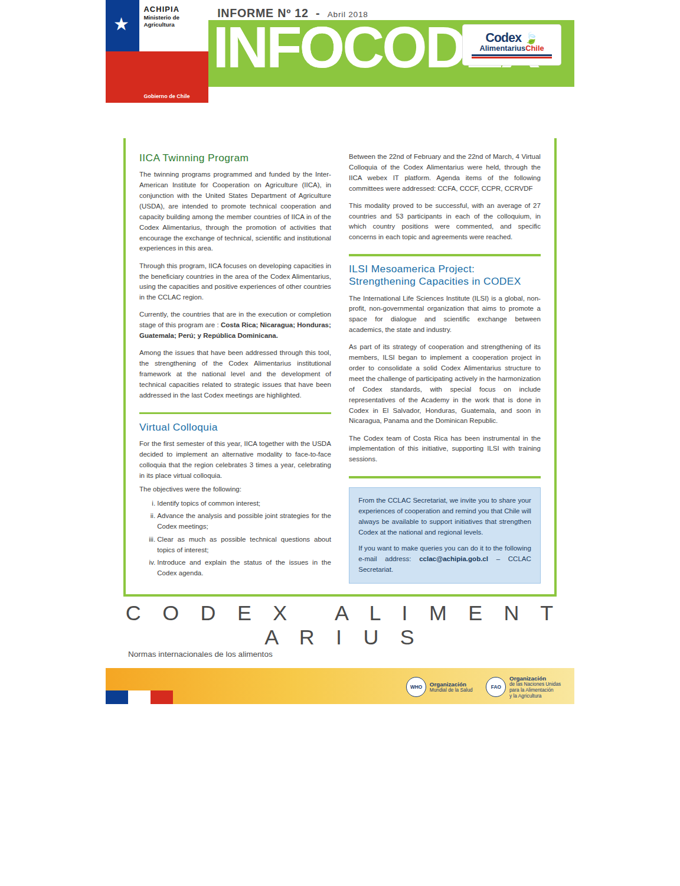★
ACHIPIA
Ministerio de
Agricultura
Gobierno de Chile
INFORME Nº 12 - Abril 2018
INFO CODEX
Codex 🍃
AlimentariusChile
IICA Twinning Program
The twinning programs programmed and funded by the Inter-American Institute for Cooperation on Agriculture (IICA), in conjunction with the United States Department of Agriculture (USDA), are intended to promote technical cooperation and capacity building among the member countries of IICA in of the Codex Alimentarius, through the promotion of activities that encourage the exchange of technical, scientific and institutional experiences in this area.
Through this program, IICA focuses on developing capacities in the beneficiary countries in the area of the Codex Alimentarius, using the capacities and positive experiences of other countries in the CCLAC region.
Currently, the countries that are in the execution or completion stage of this program are : Costa Rica; Nicaragua; Honduras; Guatemala; Perú; y República Dominicana.
Among the issues that have been addressed through this tool, the strengthening of the Codex Alimentarius institutional framework at the national level and the development of technical capacities related to strategic issues that have been addressed in the last Codex meetings are highlighted.
Virtual Colloquia
For the first semester of this year, IICA together with the USDA decided to implement an alternative modality to face-to-face colloquia that the region celebrates 3 times a year, celebrating in its place virtual colloquia.
The objectives were the following:
Identify topics of common interest;
Advance the analysis and possible joint strategies for the Codex meetings;
Clear as much as possible technical questions about topics of interest;
Introduce and explain the status of the issues in the Codex agenda.
Between the 22nd of February and the 22nd of March, 4 Virtual Colloquia of the Codex Alimentarius were held, through the IICA webex IT platform. Agenda items of the following committees were addressed: CCFA, CCCF, CCPR, CCRVDF
This modality proved to be successful, with an average of 27 countries and 53 participants in each of the colloquium, in which country positions were commented, and specific concerns in each topic and agreements were reached.
ILSI Mesoamerica Project:
Strengthening Capacities in CODEX
The International Life Sciences Institute (ILSI) is a global, non-profit, non-governmental organization that aims to promote a space for dialogue and scientific exchange between academics, the state and industry.
As part of its strategy of cooperation and strengthening of its members, ILSI began to implement a cooperation project in order to consolidate a solid Codex Alimentarius structure to meet the challenge of participating actively in the harmonization of Codex standards, with special focus on include representatives of the Academy in the work that is done in Codex in El Salvador, Honduras, Guatemala, and soon in Nicaragua, Panama and the Dominican Republic.
The Codex team of Costa Rica has been instrumental in the implementation of this initiative, supporting ILSI with training sessions.
From the CCLAC Secretariat, we invite you to share your experiences of cooperation and remind you that Chile will always be available to support initiatives that strengthen Codex at the national and regional levels.
If you want to make queries you can do it to the following e-mail address: cclac@achipia.gob.cl – CCLAC Secretariat.
C O D E X A L I M E N T A R I U S
Normas internacionales de los alimentos
WHO
Organización
Mundial de la Salud
FAO
Organización
de las Naciones Unidas
para la Alimentación
y la Agricultura